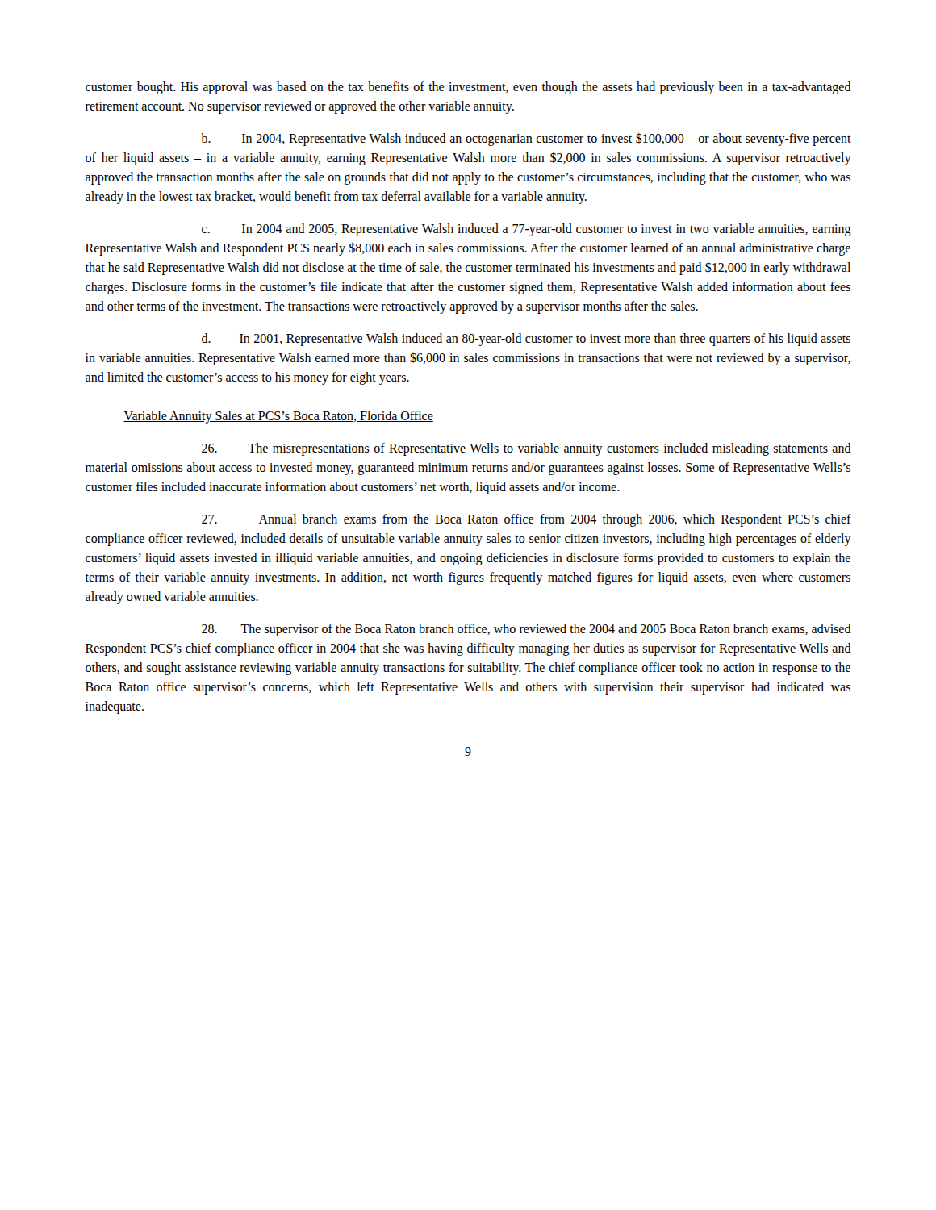customer bought. His approval was based on the tax benefits of the investment, even though the assets had previously been in a tax-advantaged retirement account. No supervisor reviewed or approved the other variable annuity.
b. In 2004, Representative Walsh induced an octogenarian customer to invest $100,000 – or about seventy-five percent of her liquid assets – in a variable annuity, earning Representative Walsh more than $2,000 in sales commissions. A supervisor retroactively approved the transaction months after the sale on grounds that did not apply to the customer’s circumstances, including that the customer, who was already in the lowest tax bracket, would benefit from tax deferral available for a variable annuity.
c. In 2004 and 2005, Representative Walsh induced a 77-year-old customer to invest in two variable annuities, earning Representative Walsh and Respondent PCS nearly $8,000 each in sales commissions. After the customer learned of an annual administrative charge that he said Representative Walsh did not disclose at the time of sale, the customer terminated his investments and paid $12,000 in early withdrawal charges. Disclosure forms in the customer’s file indicate that after the customer signed them, Representative Walsh added information about fees and other terms of the investment. The transactions were retroactively approved by a supervisor months after the sales.
d. In 2001, Representative Walsh induced an 80-year-old customer to invest more than three quarters of his liquid assets in variable annuities. Representative Walsh earned more than $6,000 in sales commissions in transactions that were not reviewed by a supervisor, and limited the customer’s access to his money for eight years.
Variable Annuity Sales at PCS’s Boca Raton, Florida Office
26. The misrepresentations of Representative Wells to variable annuity customers included misleading statements and material omissions about access to invested money, guaranteed minimum returns and/or guarantees against losses. Some of Representative Wells’s customer files included inaccurate information about customers’ net worth, liquid assets and/or income.
27. Annual branch exams from the Boca Raton office from 2004 through 2006, which Respondent PCS’s chief compliance officer reviewed, included details of unsuitable variable annuity sales to senior citizen investors, including high percentages of elderly customers’ liquid assets invested in illiquid variable annuities, and ongoing deficiencies in disclosure forms provided to customers to explain the terms of their variable annuity investments. In addition, net worth figures frequently matched figures for liquid assets, even where customers already owned variable annuities.
28. The supervisor of the Boca Raton branch office, who reviewed the 2004 and 2005 Boca Raton branch exams, advised Respondent PCS’s chief compliance officer in 2004 that she was having difficulty managing her duties as supervisor for Representative Wells and others, and sought assistance reviewing variable annuity transactions for suitability. The chief compliance officer took no action in response to the Boca Raton office supervisor’s concerns, which left Representative Wells and others with supervision their supervisor had indicated was inadequate.
9